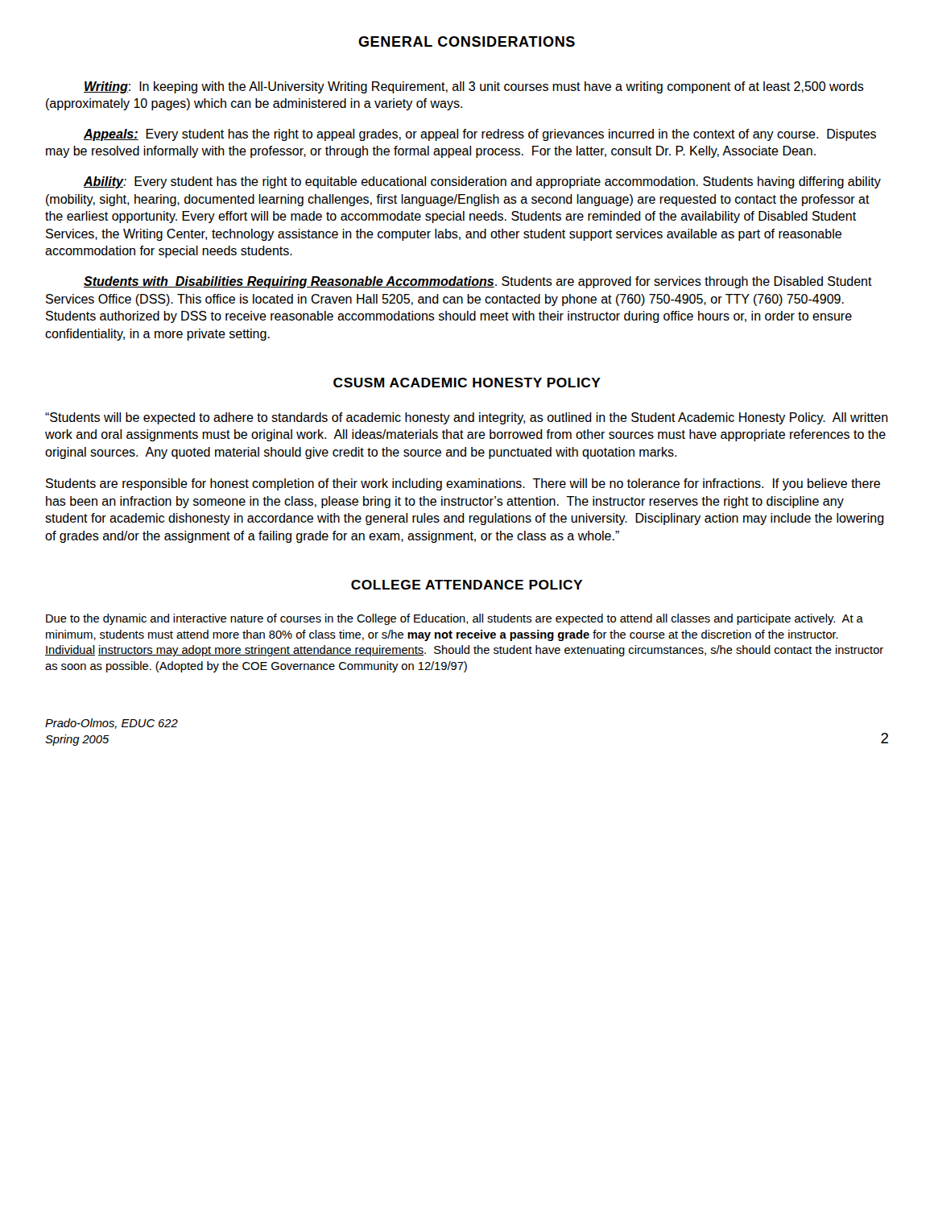GENERAL CONSIDERATIONS
Writing: In keeping with the All-University Writing Requirement, all 3 unit courses must have a writing component of at least 2,500 words (approximately 10 pages) which can be administered in a variety of ways.
Appeals: Every student has the right to appeal grades, or appeal for redress of grievances incurred in the context of any course. Disputes may be resolved informally with the professor, or through the formal appeal process. For the latter, consult Dr. P. Kelly, Associate Dean.
Ability: Every student has the right to equitable educational consideration and appropriate accommodation. Students having differing ability (mobility, sight, hearing, documented learning challenges, first language/English as a second language) are requested to contact the professor at the earliest opportunity. Every effort will be made to accommodate special needs. Students are reminded of the availability of Disabled Student Services, the Writing Center, technology assistance in the computer labs, and other student support services available as part of reasonable accommodation for special needs students.
Students with Disabilities Requiring Reasonable Accommodations. Students are approved for services through the Disabled Student Services Office (DSS). This office is located in Craven Hall 5205, and can be contacted by phone at (760) 750-4905, or TTY (760) 750-4909. Students authorized by DSS to receive reasonable accommodations should meet with their instructor during office hours or, in order to ensure confidentiality, in a more private setting.
CSUSM ACADEMIC HONESTY POLICY
“Students will be expected to adhere to standards of academic honesty and integrity, as outlined in the Student Academic Honesty Policy. All written work and oral assignments must be original work. All ideas/materials that are borrowed from other sources must have appropriate references to the original sources. Any quoted material should give credit to the source and be punctuated with quotation marks.
Students are responsible for honest completion of their work including examinations. There will be no tolerance for infractions. If you believe there has been an infraction by someone in the class, please bring it to the instructor’s attention. The instructor reserves the right to discipline any student for academic dishonesty in accordance with the general rules and regulations of the university. Disciplinary action may include the lowering of grades and/or the assignment of a failing grade for an exam, assignment, or the class as a whole.”
COLLEGE ATTENDANCE POLICY
Due to the dynamic and interactive nature of courses in the College of Education, all students are expected to attend all classes and participate actively. At a minimum, students must attend more than 80% of class time, or s/he may not receive a passing grade for the course at the discretion of the instructor. Individual instructors may adopt more stringent attendance requirements. Should the student have extenuating circumstances, s/he should contact the instructor as soon as possible. (Adopted by the COE Governance Community on 12/19/97)
Prado-Olmos, EDUC 622
Spring 2005
2